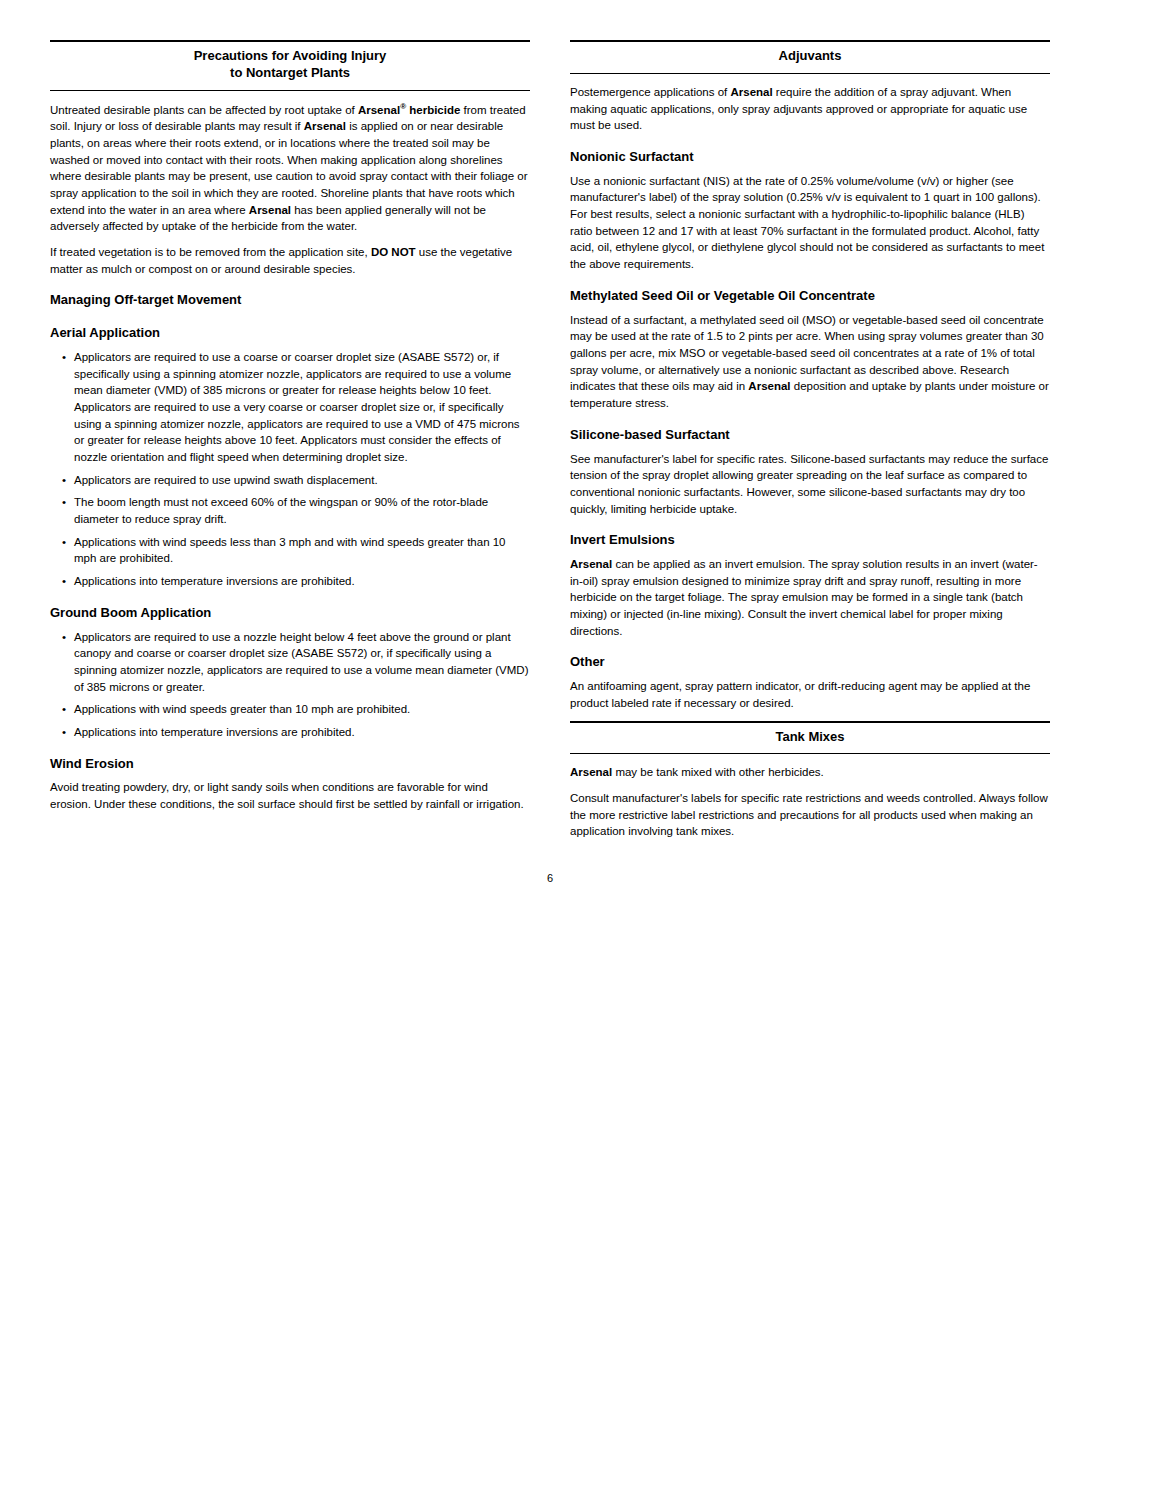Precautions for Avoiding Injury
to Nontarget Plants
Untreated desirable plants can be affected by root uptake of Arsenal® herbicide from treated soil. Injury or loss of desirable plants may result if Arsenal is applied on or near desirable plants, on areas where their roots extend, or in locations where the treated soil may be washed or moved into contact with their roots. When making application along shorelines where desirable plants may be present, use caution to avoid spray contact with their foliage or spray application to the soil in which they are rooted. Shoreline plants that have roots which extend into the water in an area where Arsenal has been applied generally will not be adversely affected by uptake of the herbicide from the water.
If treated vegetation is to be removed from the application site, DO NOT use the vegetative matter as mulch or compost on or around desirable species.
Managing Off-target Movement
Aerial Application
Applicators are required to use a coarse or coarser droplet size (ASABE S572) or, if specifically using a spinning atomizer nozzle, applicators are required to use a volume mean diameter (VMD) of 385 microns or greater for release heights below 10 feet. Applicators are required to use a very coarse or coarser droplet size or, if specifically using a spinning atomizer nozzle, applicators are required to use a VMD of 475 microns or greater for release heights above 10 feet. Applicators must consider the effects of nozzle orientation and flight speed when determining droplet size.
Applicators are required to use upwind swath displacement.
The boom length must not exceed 60% of the wingspan or 90% of the rotor-blade diameter to reduce spray drift.
Applications with wind speeds less than 3 mph and with wind speeds greater than 10 mph are prohibited.
Applications into temperature inversions are prohibited.
Ground Boom Application
Applicators are required to use a nozzle height below 4 feet above the ground or plant canopy and coarse or coarser droplet size (ASABE S572) or, if specifically using a spinning atomizer nozzle, applicators are required to use a volume mean diameter (VMD) of 385 microns or greater.
Applications with wind speeds greater than 10 mph are prohibited.
Applications into temperature inversions are prohibited.
Wind Erosion
Avoid treating powdery, dry, or light sandy soils when conditions are favorable for wind erosion. Under these conditions, the soil surface should first be settled by rainfall or irrigation.
Adjuvants
Postemergence applications of Arsenal require the addition of a spray adjuvant. When making aquatic applications, only spray adjuvants approved or appropriate for aquatic use must be used.
Nonionic Surfactant
Use a nonionic surfactant (NIS) at the rate of 0.25% volume/volume (v/v) or higher (see manufacturer's label) of the spray solution (0.25% v/v is equivalent to 1 quart in 100 gallons). For best results, select a nonionic surfactant with a hydrophilic-to-lipophilic balance (HLB) ratio between 12 and 17 with at least 70% surfactant in the formulated product. Alcohol, fatty acid, oil, ethylene glycol, or diethylene glycol should not be considered as surfactants to meet the above requirements.
Methylated Seed Oil or Vegetable Oil Concentrate
Instead of a surfactant, a methylated seed oil (MSO) or vegetable-based seed oil concentrate may be used at the rate of 1.5 to 2 pints per acre. When using spray volumes greater than 30 gallons per acre, mix MSO or vegetable-based seed oil concentrates at a rate of 1% of total spray volume, or alternatively use a nonionic surfactant as described above. Research indicates that these oils may aid in Arsenal deposition and uptake by plants under moisture or temperature stress.
Silicone-based Surfactant
See manufacturer's label for specific rates. Silicone-based surfactants may reduce the surface tension of the spray droplet allowing greater spreading on the leaf surface as compared to conventional nonionic surfactants. However, some silicone-based surfactants may dry too quickly, limiting herbicide uptake.
Invert Emulsions
Arsenal can be applied as an invert emulsion. The spray solution results in an invert (water-in-oil) spray emulsion designed to minimize spray drift and spray runoff, resulting in more herbicide on the target foliage. The spray emulsion may be formed in a single tank (batch mixing) or injected (in-line mixing). Consult the invert chemical label for proper mixing directions.
Other
An antifoaming agent, spray pattern indicator, or drift-reducing agent may be applied at the product labeled rate if necessary or desired.
Tank Mixes
Arsenal may be tank mixed with other herbicides.
Consult manufacturer's labels for specific rate restrictions and weeds controlled. Always follow the more restrictive label restrictions and precautions for all products used when making an application involving tank mixes.
6